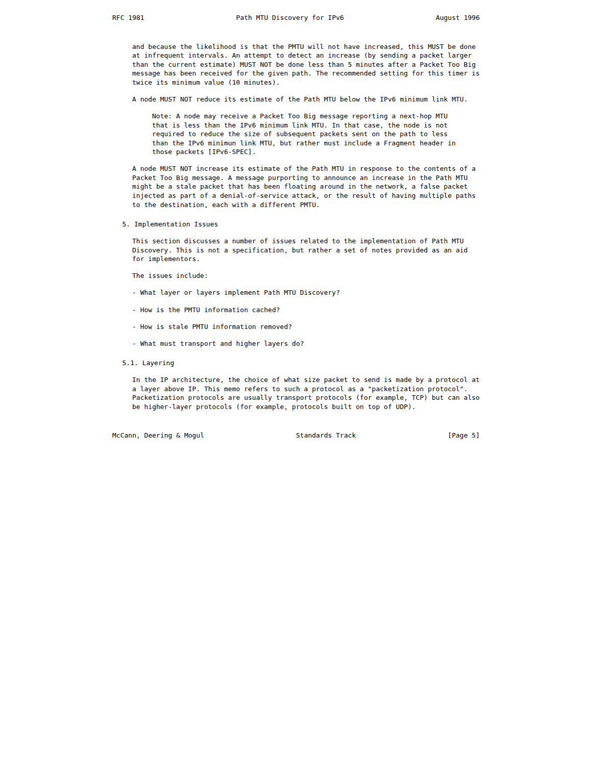RFC 1981 Path MTU Discovery for IPv6 August 1996
and because the likelihood is that the PMTU will not have increased, this MUST be done at infrequent intervals. An attempt to detect an increase (by sending a packet larger than the current estimate) MUST NOT be done less than 5 minutes after a Packet Too Big message has been received for the given path. The recommended setting for this timer is twice its minimum value (10 minutes).
A node MUST NOT reduce its estimate of the Path MTU below the IPv6 minimum link MTU.
Note: A node may receive a Packet Too Big message reporting a next-hop MTU that is less than the IPv6 minimum link MTU. In that case, the node is not required to reduce the size of subsequent packets sent on the path to less than the IPv6 minimun link MTU, but rather must include a Fragment header in those packets [IPv6-SPEC].
A node MUST NOT increase its estimate of the Path MTU in response to the contents of a Packet Too Big message. A message purporting to announce an increase in the Path MTU might be a stale packet that has been floating around in the network, a false packet injected as part of a denial-of-service attack, or the result of having multiple paths to the destination, each with a different PMTU.
5. Implementation Issues
This section discusses a number of issues related to the implementation of Path MTU Discovery. This is not a specification, but rather a set of notes provided as an aid for implementors.
The issues include:
- What layer or layers implement Path MTU Discovery?
- How is the PMTU information cached?
- How is stale PMTU information removed?
- What must transport and higher layers do?
5.1. Layering
In the IP architecture, the choice of what size packet to send is made by a protocol at a layer above IP. This memo refers to such a protocol as a "packetization protocol". Packetization protocols are usually transport protocols (for example, TCP) but can also be higher-layer protocols (for example, protocols built on top of UDP).
McCann, Deering & Mogul Standards Track [Page 5]